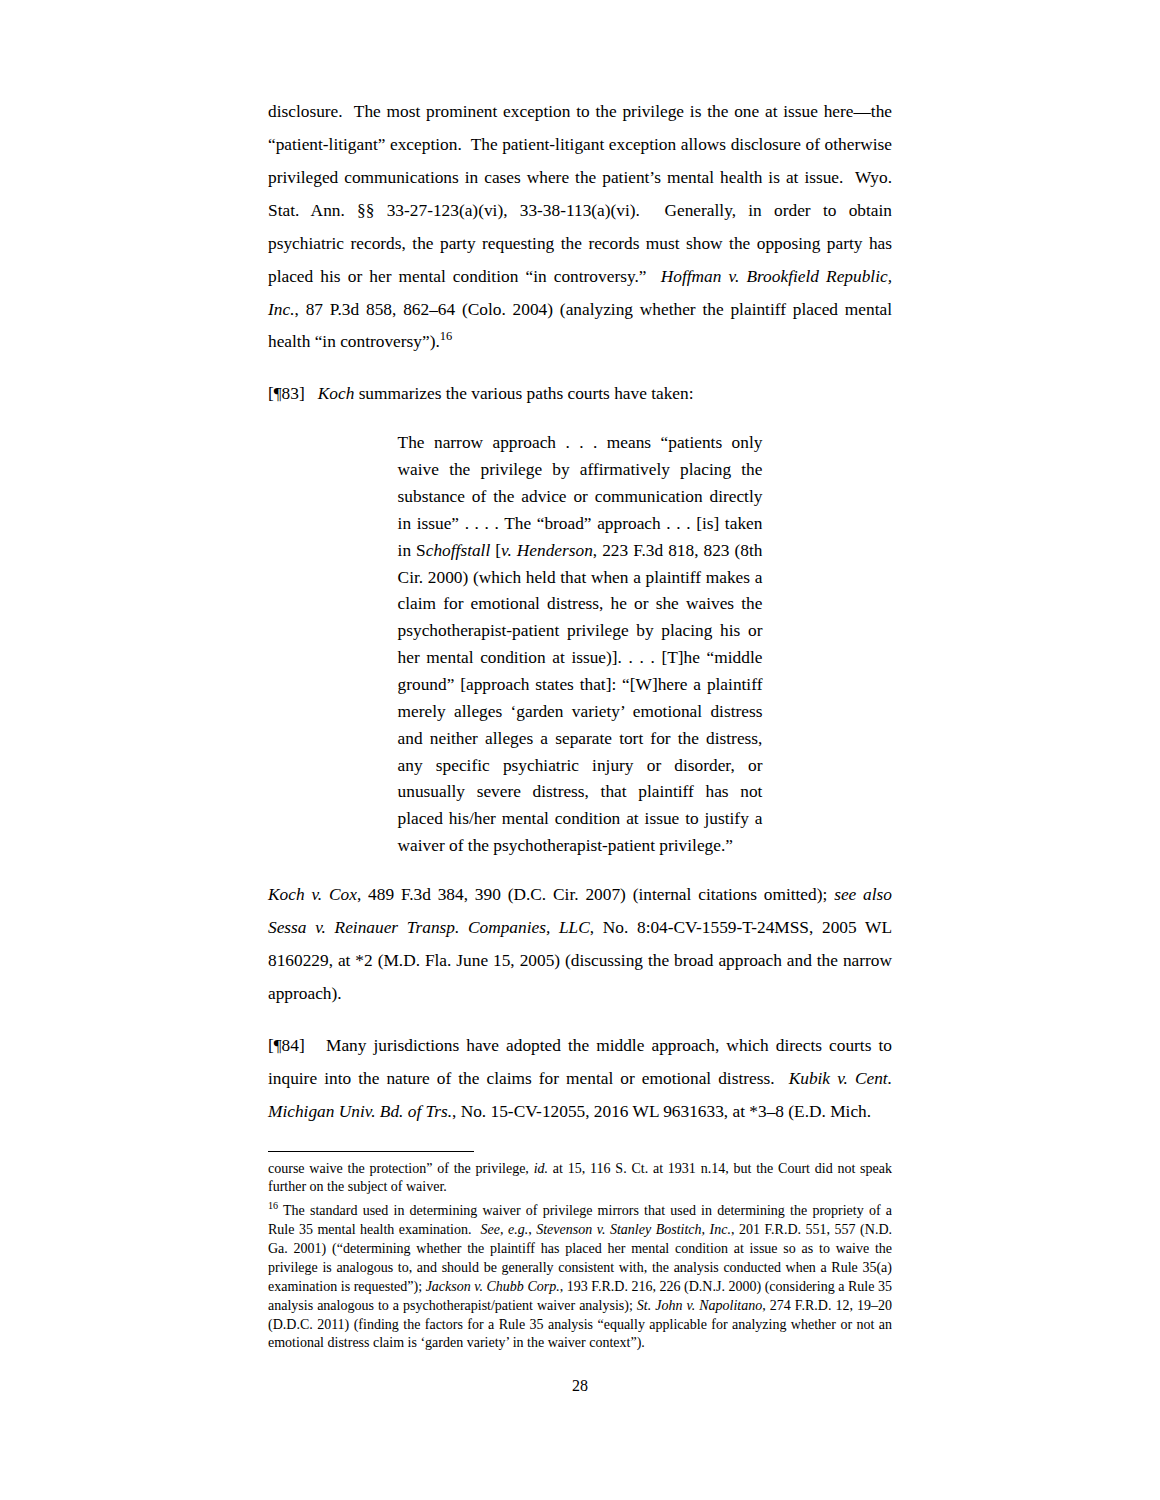disclosure. The most prominent exception to the privilege is the one at issue here—the “patient-litigant” exception. The patient-litigant exception allows disclosure of otherwise privileged communications in cases where the patient’s mental health is at issue. Wyo. Stat. Ann. §§ 33-27-123(a)(vi), 33-38-113(a)(vi). Generally, in order to obtain psychiatric records, the party requesting the records must show the opposing party has placed his or her mental condition “in controversy.” Hoffman v. Brookfield Republic, Inc., 87 P.3d 858, 862–64 (Colo. 2004) (analyzing whether the plaintiff placed mental health “in controversy”).16
[¶83] Koch summarizes the various paths courts have taken:
The narrow approach . . . means “patients only waive the privilege by affirmatively placing the substance of the advice or communication directly in issue” . . . . The “broad” approach . . . [is] taken in Schoffstall [v. Henderson, 223 F.3d 818, 823 (8th Cir. 2000) (which held that when a plaintiff makes a claim for emotional distress, he or she waives the psychotherapist-patient privilege by placing his or her mental condition at issue)]. . . . [T]he “middle ground” [approach states that]: “[W]here a plaintiff merely alleges ‘garden variety’ emotional distress and neither alleges a separate tort for the distress, any specific psychiatric injury or disorder, or unusually severe distress, that plaintiff has not placed his/her mental condition at issue to justify a waiver of the psychotherapist-patient privilege.”
Koch v. Cox, 489 F.3d 384, 390 (D.C. Cir. 2007) (internal citations omitted); see also Sessa v. Reinauer Transp. Companies, LLC, No. 8:04-CV-1559-T-24MSS, 2005 WL 8160229, at *2 (M.D. Fla. June 15, 2005) (discussing the broad approach and the narrow approach).
[¶84] Many jurisdictions have adopted the middle approach, which directs courts to inquire into the nature of the claims for mental or emotional distress. Kubik v. Cent. Michigan Univ. Bd. of Trs., No. 15-CV-12055, 2016 WL 9631633, at *3–8 (E.D. Mich.
course waive the protection” of the privilege, id. at 15, 116 S. Ct. at 1931 n.14, but the Court did not speak further on the subject of waiver.
16 The standard used in determining waiver of privilege mirrors that used in determining the propriety of a Rule 35 mental health examination. See, e.g., Stevenson v. Stanley Bostitch, Inc., 201 F.R.D. 551, 557 (N.D. Ga. 2001) (“determining whether the plaintiff has placed her mental condition at issue so as to waive the privilege is analogous to, and should be generally consistent with, the analysis conducted when a Rule 35(a) examination is requested”); Jackson v. Chubb Corp., 193 F.R.D. 216, 226 (D.N.J. 2000) (considering a Rule 35 analysis analogous to a psychotherapist/patient waiver analysis); St. John v. Napolitano, 274 F.R.D. 12, 19–20 (D.D.C. 2011) (finding the factors for a Rule 35 analysis “equally applicable for analyzing whether or not an emotional distress claim is ‘garden variety’ in the waiver context”).
28